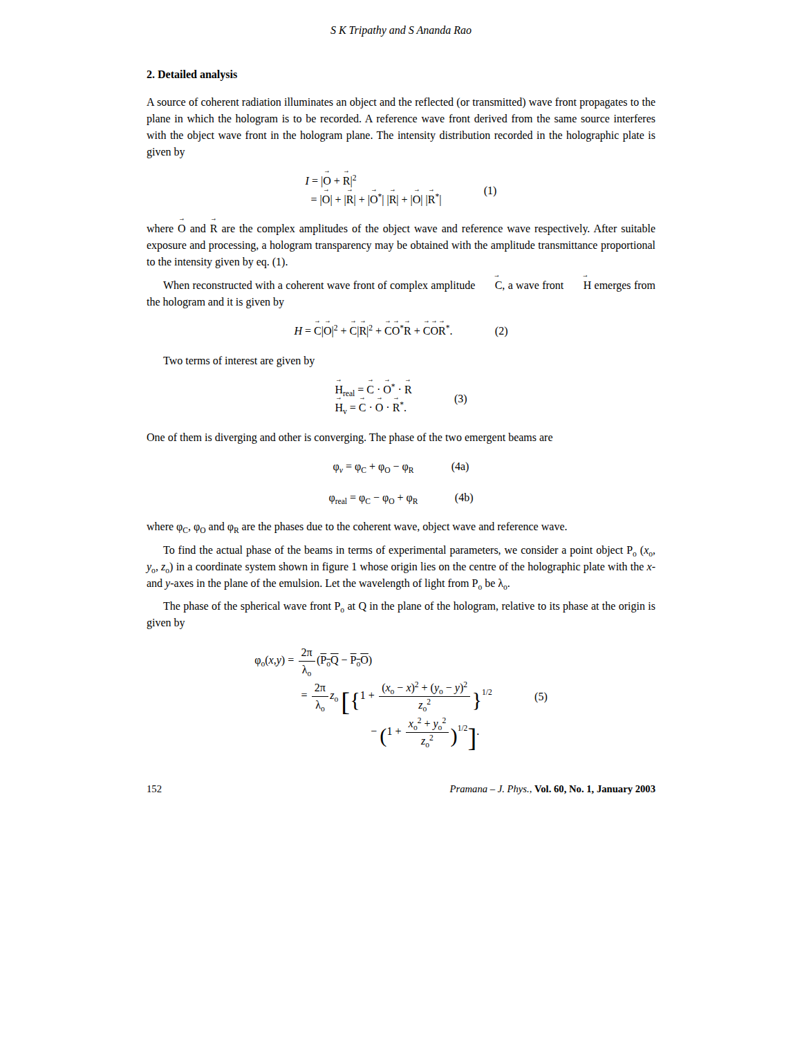S K Tripathy and S Ananda Rao
2. Detailed analysis
A source of coherent radiation illuminates an object and the reflected (or transmitted) wave front propagates to the plane in which the hologram is to be recorded. A reference wave front derived from the same source interferes with the object wave front in the hologram plane. The intensity distribution recorded in the holographic plate is given by
I = |O + R|2 = |O| + |R| + |O*| |R| + |O| |R*|
(1)
where O and R are the complex amplitudes of the object wave and reference wave respectively. After suitable exposure and processing, a hologram transparency may be obtained with the amplitude transmittance proportional to the intensity given by eq. (1).
When reconstructed with a coherent wave front of complex amplitude C, a wave front H emerges from the hologram and it is given by
H = C|O|2 + C|R|2 + CO*R + COR*.
(2)
Two terms of interest are given by
Hreal = C · O* · R Hv = C · O · R*.
(3)
One of them is diverging and other is converging. The phase of the two emergent beams are
φv = φC + φO − φR
(4a)
φreal = φC − φO + φR
(4b)
where φC, φO and φR are the phases due to the coherent wave, object wave and reference wave.
To find the actual phase of the beams in terms of experimental parameters, we consider a point object Po (xo, yo, zo) in a coordinate system shown in figure 1 whose origin lies on the centre of the holographic plate with the x- and y-axes in the plane of the emulsion. Let the wavelength of light from Po be λo.
The phase of the spherical wave front Po at Q in the plane of the hologram, relative to its phase at the origin is given by
φo(x,y) = 2π λo(PoQ − PoO) = 2π λo zo [{1 + (xo − x)2 + (yo − y)2 zo2}1/2 − (1 + xo2 + yo2 zo2)1/2].
(5)
152
Pramana – J. Phys., Vol. 60, No. 1, January 2003